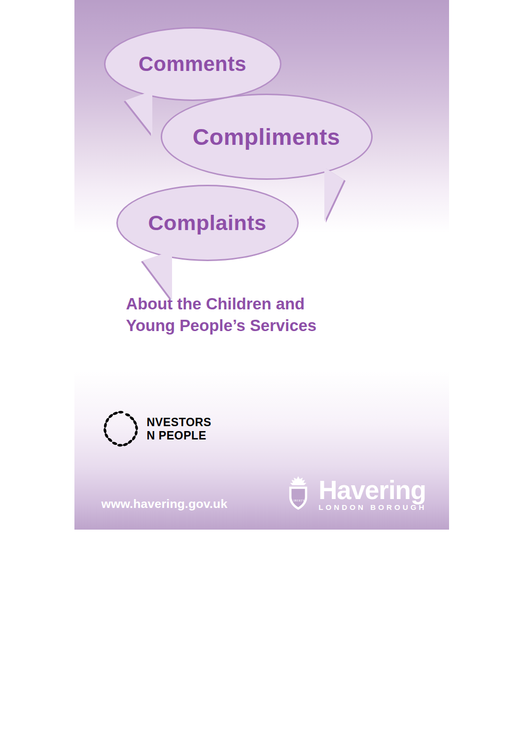Comments
Compliments
Complaints
About the Children and
Young People’s Services
NVESTORS
N PEOPLE
www.havering.gov.uk
LIBERTY
Havering
LONDON BOROUGH